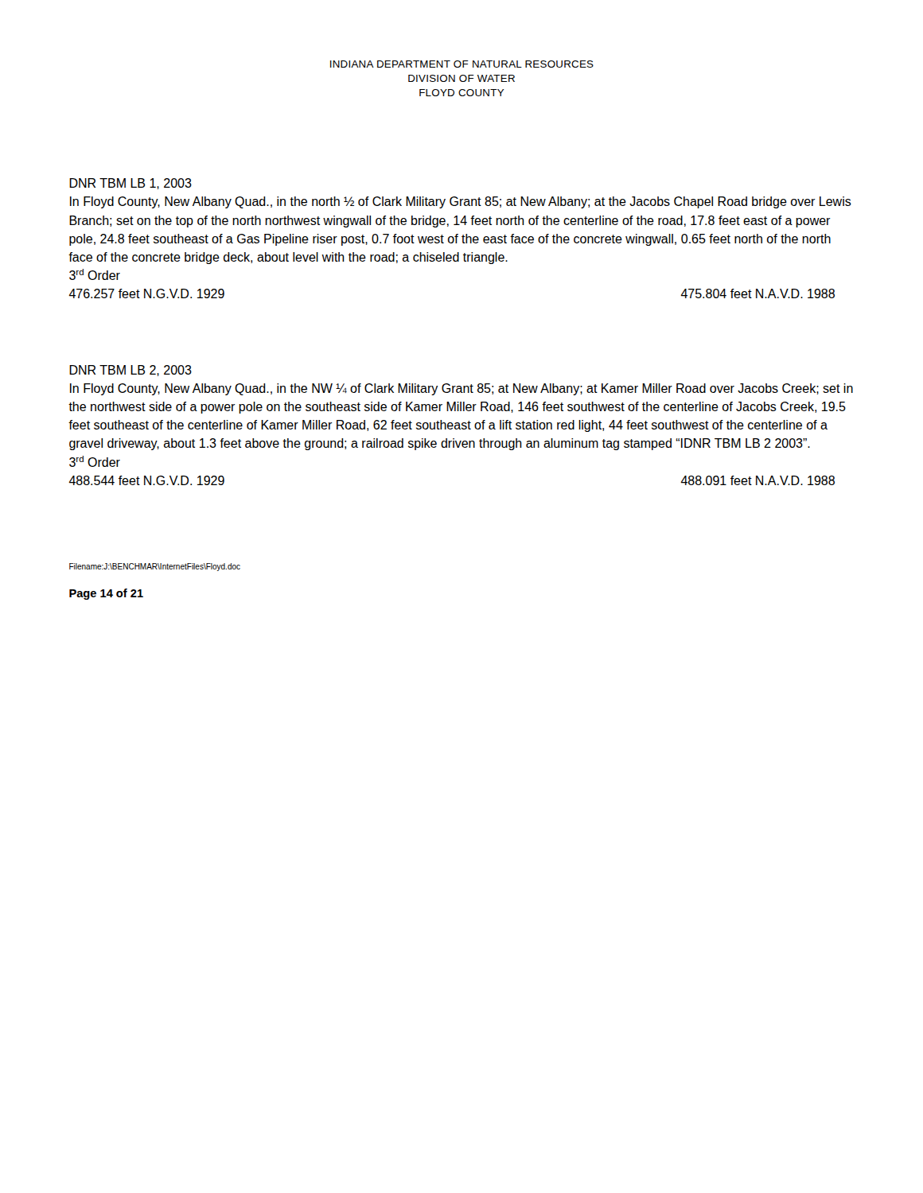INDIANA DEPARTMENT OF NATURAL RESOURCES
DIVISION OF WATER
FLOYD COUNTY
DNR TBM LB 1, 2003
In Floyd County, New Albany Quad., in the north ½ of Clark Military Grant 85; at New Albany; at the Jacobs Chapel Road bridge over Lewis Branch; set on the top of the north northwest wingwall of the bridge, 14 feet north of the centerline of the road, 17.8 feet east of a power pole, 24.8 feet southeast of a Gas Pipeline riser post, 0.7 foot west of the east face of the concrete wingwall, 0.65 feet north of the north face of the concrete bridge deck, about level with the road; a chiseled triangle.
3rd Order
476.257 feet N.G.V.D. 1929475.804 feet N.A.V.D. 1988
DNR TBM LB 2, 2003
In Floyd County, New Albany Quad., in the NW ¼ of Clark Military Grant 85; at New Albany; at Kamer Miller Road over Jacobs Creek; set in the northwest side of a power pole on the southeast side of Kamer Miller Road, 146 feet southwest of the centerline of Jacobs Creek, 19.5 feet southeast of the centerline of Kamer Miller Road, 62 feet southeast of a lift station red light, 44 feet southwest of the centerline of a gravel driveway, about 1.3 feet above the ground; a railroad spike driven through an aluminum tag stamped “IDNR TBM LB 2 2003”.
3rd Order
488.544 feet N.G.V.D. 1929488.091 feet N.A.V.D. 1988
Filename:J:\BENCHMAR\InternetFiles\Floyd.doc
Page 14 of 21